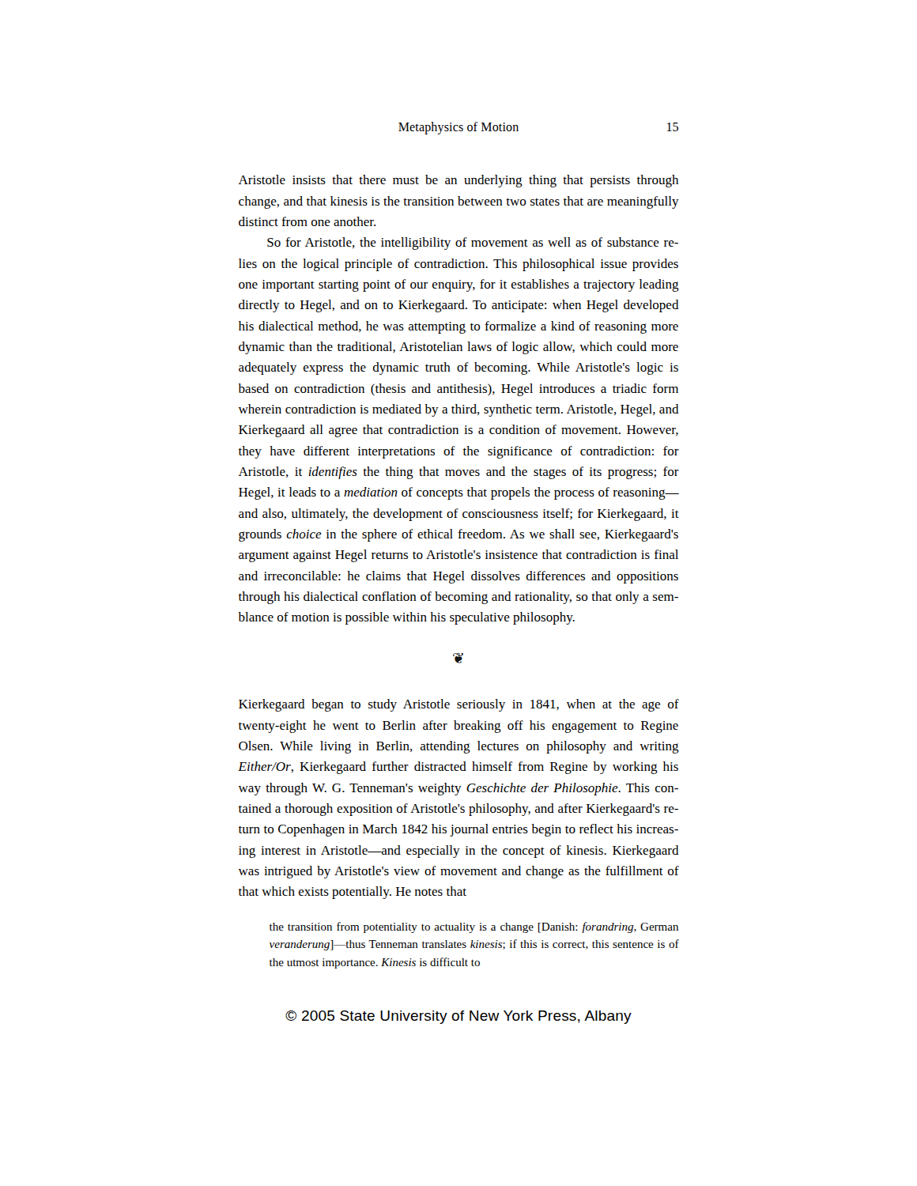Metaphysics of Motion 15
Aristotle insists that there must be an underlying thing that persists through change, and that kinesis is the transition between two states that are meaningfully distinct from one another.
So for Aristotle, the intelligibility of movement as well as of substance relies on the logical principle of contradiction. This philosophical issue provides one important starting point of our enquiry, for it establishes a trajectory leading directly to Hegel, and on to Kierkegaard. To anticipate: when Hegel developed his dialectical method, he was attempting to formalize a kind of reasoning more dynamic than the traditional, Aristotelian laws of logic allow, which could more adequately express the dynamic truth of becoming. While Aristotle's logic is based on contradiction (thesis and antithesis), Hegel introduces a triadic form wherein contradiction is mediated by a third, synthetic term. Aristotle, Hegel, and Kierkegaard all agree that contradiction is a condition of movement. However, they have different interpretations of the significance of contradiction: for Aristotle, it identifies the thing that moves and the stages of its progress; for Hegel, it leads to a mediation of concepts that propels the process of reasoning—and also, ultimately, the development of consciousness itself; for Kierkegaard, it grounds choice in the sphere of ethical freedom. As we shall see, Kierkegaard's argument against Hegel returns to Aristotle's insistence that contradiction is final and irreconcilable: he claims that Hegel dissolves differences and oppositions through his dialectical conflation of becoming and rationality, so that only a semblance of motion is possible within his speculative philosophy.
❦
Kierkegaard began to study Aristotle seriously in 1841, when at the age of twenty-eight he went to Berlin after breaking off his engagement to Regine Olsen. While living in Berlin, attending lectures on philosophy and writing Either/Or, Kierkegaard further distracted himself from Regine by working his way through W. G. Tenneman's weighty Geschichte der Philosophie. This contained a thorough exposition of Aristotle's philosophy, and after Kierkegaard's return to Copenhagen in March 1842 his journal entries begin to reflect his increasing interest in Aristotle—and especially in the concept of kinesis. Kierkegaard was intrigued by Aristotle's view of movement and change as the fulfillment of that which exists potentially. He notes that
the transition from potentiality to actuality is a change [Danish: forandring, German veranderung]—thus Tenneman translates kinesis; if this is correct, this sentence is of the utmost importance. Kinesis is difficult to
© 2005 State University of New York Press, Albany